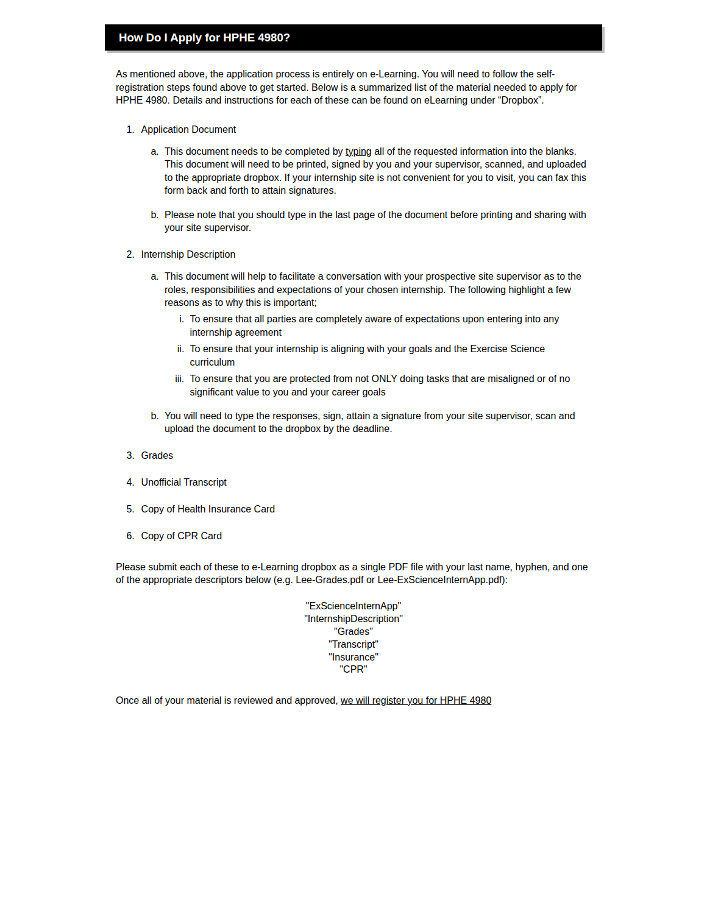How Do I Apply for HPHE 4980?
As mentioned above, the application process is entirely on e-Learning. You will need to follow the self-registration steps found above to get started. Below is a summarized list of the material needed to apply for HPHE 4980. Details and instructions for each of these can be found on eLearning under “Dropbox”.
Application Document
This document needs to be completed by typing all of the requested information into the blanks. This document will need to be printed, signed by you and your supervisor, scanned, and uploaded to the appropriate dropbox. If your internship site is not convenient for you to visit, you can fax this form back and forth to attain signatures.
Please note that you should type in the last page of the document before printing and sharing with your site supervisor.
Internship Description
This document will help to facilitate a conversation with your prospective site supervisor as to the roles, responsibilities and expectations of your chosen internship. The following highlight a few reasons as to why this is important;
To ensure that all parties are completely aware of expectations upon entering into any internship agreement
To ensure that your internship is aligning with your goals and the Exercise Science curriculum
To ensure that you are protected from not ONLY doing tasks that are misaligned or of no significant value to you and your career goals
You will need to type the responses, sign, attain a signature from your site supervisor, scan and upload the document to the dropbox by the deadline.
Grades
Unofficial Transcript
Copy of Health Insurance Card
Copy of CPR Card
Please submit each of these to e-Learning dropbox as a single PDF file with your last name, hyphen, and one of the appropriate descriptors below (e.g. Lee-Grades.pdf or Lee-ExScienceInternApp.pdf):
"ExScienceInternApp"
"InternshipDescription"
"Grades"
"Transcript"
"Insurance"
"CPR"
Once all of your material is reviewed and approved, we will register you for HPHE 4980